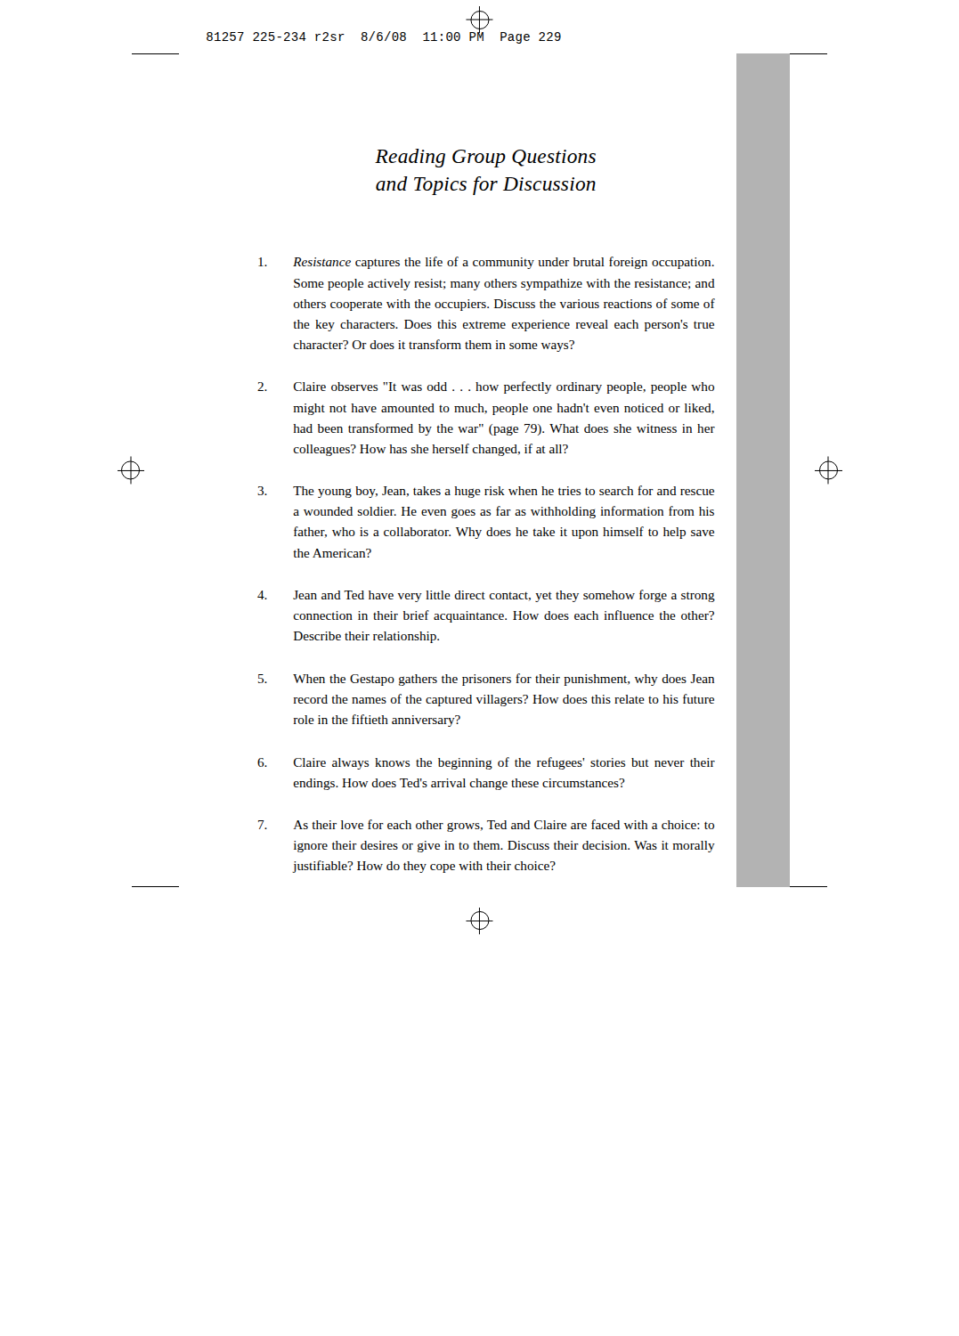81257 225-234 r2sr 8/6/08 11:00 PM Page 229
Reading Group Questions
and Topics for Discussion
Resistance captures the life of a community under brutal foreign occupation. Some people actively resist; many others sympathize with the resistance; and others cooperate with the occupiers. Discuss the various reactions of some of the key characters. Does this extreme experience reveal each person's true character? Or does it transform them in some ways?
Claire observes "It was odd . . . how perfectly ordinary people, people who might not have amounted to much, people one hadn't even noticed or liked, had been transformed by the war" (page 79). What does she witness in her colleagues? How has she herself changed, if at all?
The young boy, Jean, takes a huge risk when he tries to search for and rescue a wounded soldier. He even goes as far as withholding information from his father, who is a collaborator. Why does he take it upon himself to help save the American?
Jean and Ted have very little direct contact, yet they somehow forge a strong connection in their brief acquaintance. How does each influence the other? Describe their relationship.
When the Gestapo gathers the prisoners for their punishment, why does Jean record the names of the captured villagers? How does this relate to his future role in the fiftieth anniversary?
Claire always knows the beginning of the refugees' stories but never their endings. How does Ted's arrival change these circumstances?
As their love for each other grows, Ted and Claire are faced with a choice: to ignore their desires or give in to them. Discuss their decision. Was it morally justifiable? How do they cope with their choice?